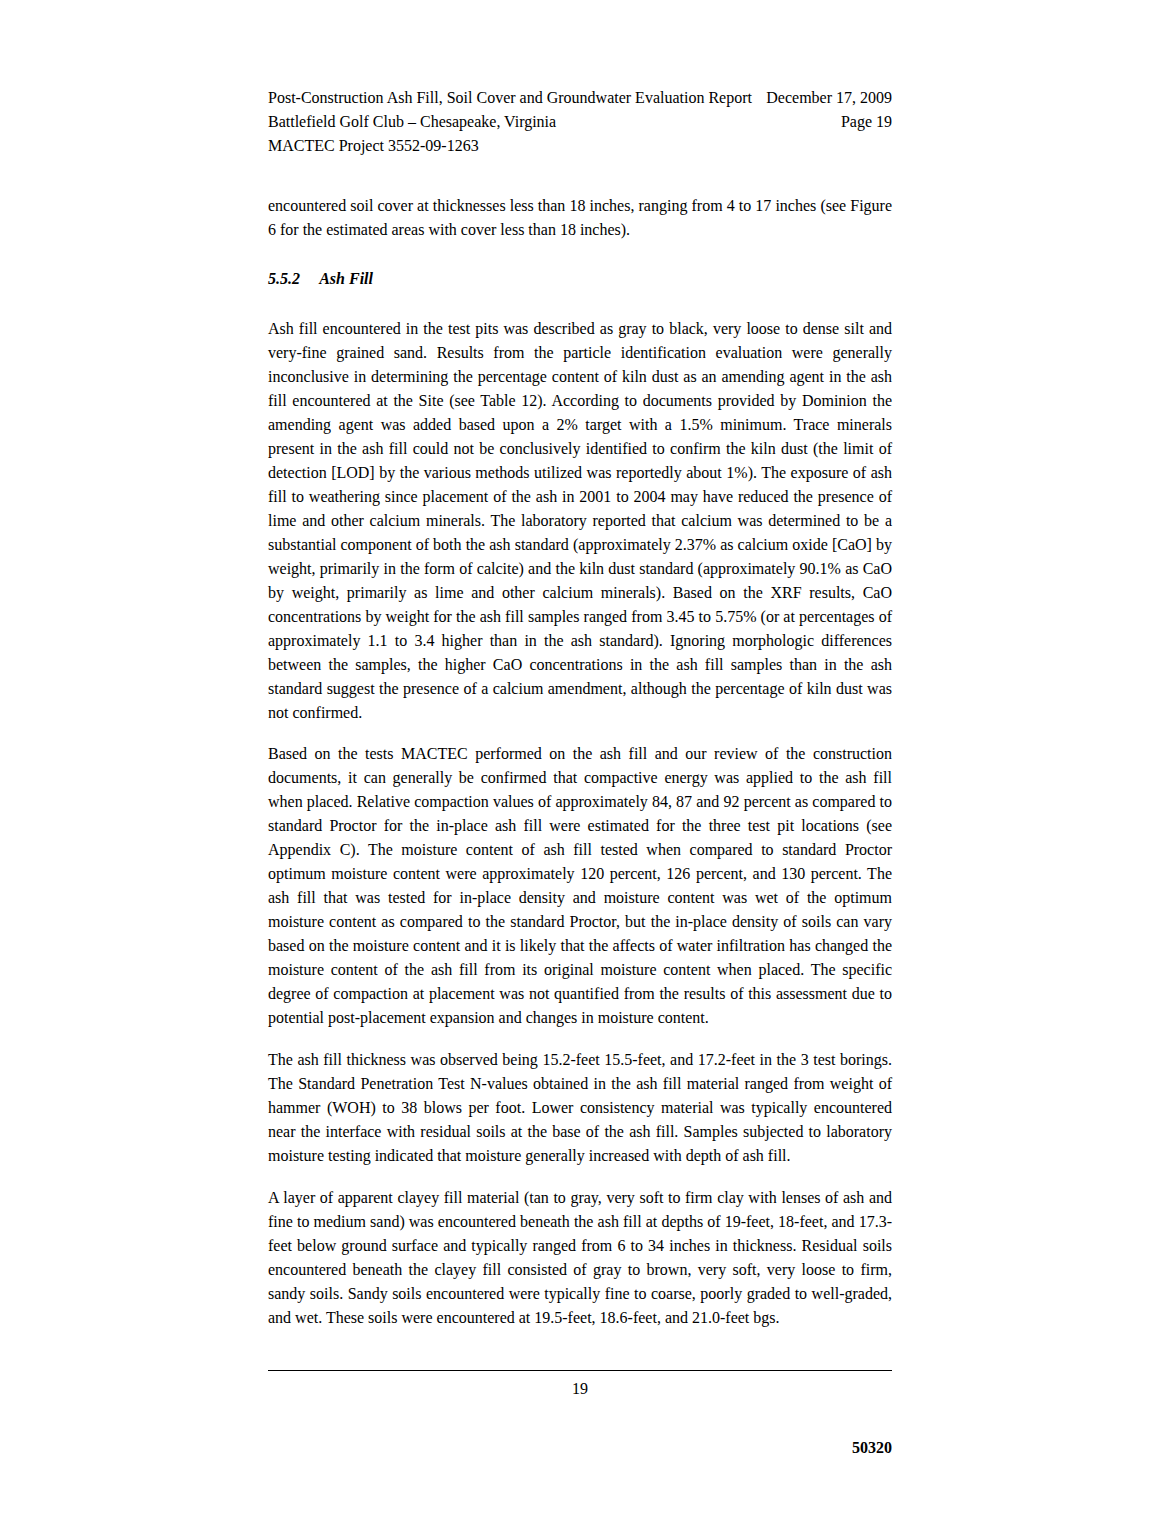| Post-Construction Ash Fill, Soil Cover and Groundwater Evaluation Report | December 17, 2009 |
| Battlefield Golf Club – Chesapeake, Virginia | Page 19 |
| MACTEC Project 3552-09-1263 | |
encountered soil cover at thicknesses less than 18 inches, ranging from 4 to 17 inches (see Figure 6 for the estimated areas with cover less than 18 inches).
5.5.2 Ash Fill
Ash fill encountered in the test pits was described as gray to black, very loose to dense silt and very-fine grained sand. Results from the particle identification evaluation were generally inconclusive in determining the percentage content of kiln dust as an amending agent in the ash fill encountered at the Site (see Table 12). According to documents provided by Dominion the amending agent was added based upon a 2% target with a 1.5% minimum. Trace minerals present in the ash fill could not be conclusively identified to confirm the kiln dust (the limit of detection [LOD] by the various methods utilized was reportedly about 1%). The exposure of ash fill to weathering since placement of the ash in 2001 to 2004 may have reduced the presence of lime and other calcium minerals. The laboratory reported that calcium was determined to be a substantial component of both the ash standard (approximately 2.37% as calcium oxide [CaO] by weight, primarily in the form of calcite) and the kiln dust standard (approximately 90.1% as CaO by weight, primarily as lime and other calcium minerals). Based on the XRF results, CaO concentrations by weight for the ash fill samples ranged from 3.45 to 5.75% (or at percentages of approximately 1.1 to 3.4 higher than in the ash standard). Ignoring morphologic differences between the samples, the higher CaO concentrations in the ash fill samples than in the ash standard suggest the presence of a calcium amendment, although the percentage of kiln dust was not confirmed.
Based on the tests MACTEC performed on the ash fill and our review of the construction documents, it can generally be confirmed that compactive energy was applied to the ash fill when placed. Relative compaction values of approximately 84, 87 and 92 percent as compared to standard Proctor for the in-place ash fill were estimated for the three test pit locations (see Appendix C). The moisture content of ash fill tested when compared to standard Proctor optimum moisture content were approximately 120 percent, 126 percent, and 130 percent. The ash fill that was tested for in-place density and moisture content was wet of the optimum moisture content as compared to the standard Proctor, but the in-place density of soils can vary based on the moisture content and it is likely that the affects of water infiltration has changed the moisture content of the ash fill from its original moisture content when placed. The specific degree of compaction at placement was not quantified from the results of this assessment due to potential post-placement expansion and changes in moisture content.
The ash fill thickness was observed being 15.2-feet 15.5-feet, and 17.2-feet in the 3 test borings. The Standard Penetration Test N-values obtained in the ash fill material ranged from weight of hammer (WOH) to 38 blows per foot. Lower consistency material was typically encountered near the interface with residual soils at the base of the ash fill. Samples subjected to laboratory moisture testing indicated that moisture generally increased with depth of ash fill.
A layer of apparent clayey fill material (tan to gray, very soft to firm clay with lenses of ash and fine to medium sand) was encountered beneath the ash fill at depths of 19-feet, 18-feet, and 17.3-feet below ground surface and typically ranged from 6 to 34 inches in thickness. Residual soils encountered beneath the clayey fill consisted of gray to brown, very soft, very loose to firm, sandy soils. Sandy soils encountered were typically fine to coarse, poorly graded to well-graded, and wet. These soils were encountered at 19.5-feet, 18.6-feet, and 21.0-feet bgs.
19
50320